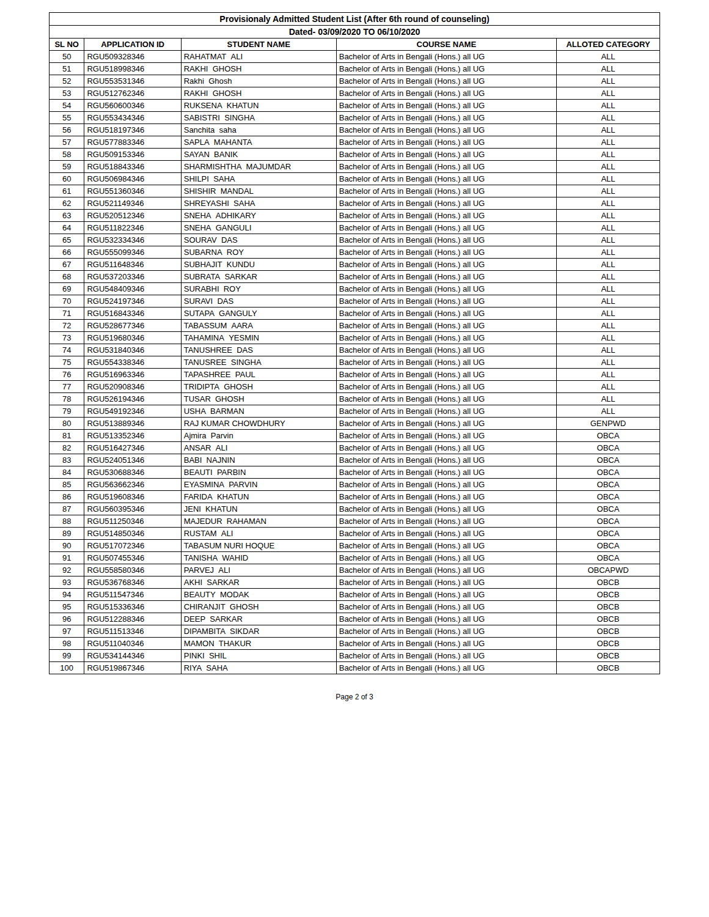| Provisionaly Admitted Student List (After 6th round of counseling) |
| --- |
| Dated- 03/09/2020 TO 06/10/2020 |
| SL NO | APPLICATION ID | STUDENT NAME | COURSE NAME | ALLOTED CATEGORY |
| 50 | RGU509328346 | RAHATMAT ALI | Bachelor of Arts in Bengali (Hons.) all UG | ALL |
| 51 | RGU518998346 | RAKHI GHOSH | Bachelor of Arts in Bengali (Hons.) all UG | ALL |
| 52 | RGU553531346 | Rakhi Ghosh | Bachelor of Arts in Bengali (Hons.) all UG | ALL |
| 53 | RGU512762346 | RAKHI GHOSH | Bachelor of Arts in Bengali (Hons.) all UG | ALL |
| 54 | RGU560600346 | RUKSENA KHATUN | Bachelor of Arts in Bengali (Hons.) all UG | ALL |
| 55 | RGU553434346 | SABISTRI SINGHA | Bachelor of Arts in Bengali (Hons.) all UG | ALL |
| 56 | RGU518197346 | Sanchita saha | Bachelor of Arts in Bengali (Hons.) all UG | ALL |
| 57 | RGU577883346 | SAPLA MAHANTA | Bachelor of Arts in Bengali (Hons.) all UG | ALL |
| 58 | RGU509153346 | SAYAN BANIK | Bachelor of Arts in Bengali (Hons.) all UG | ALL |
| 59 | RGU518843346 | SHARMISHTHA MAJUMDAR | Bachelor of Arts in Bengali (Hons.) all UG | ALL |
| 60 | RGU506984346 | SHILPI SAHA | Bachelor of Arts in Bengali (Hons.) all UG | ALL |
| 61 | RGU551360346 | SHISHIR MANDAL | Bachelor of Arts in Bengali (Hons.) all UG | ALL |
| 62 | RGU521149346 | SHREYASHI SAHA | Bachelor of Arts in Bengali (Hons.) all UG | ALL |
| 63 | RGU520512346 | SNEHA ADHIKARY | Bachelor of Arts in Bengali (Hons.) all UG | ALL |
| 64 | RGU511822346 | SNEHA GANGULI | Bachelor of Arts in Bengali (Hons.) all UG | ALL |
| 65 | RGU532334346 | SOURAV DAS | Bachelor of Arts in Bengali (Hons.) all UG | ALL |
| 66 | RGU555099346 | SUBARNA ROY | Bachelor of Arts in Bengali (Hons.) all UG | ALL |
| 67 | RGU511648346 | SUBHAJIT KUNDU | Bachelor of Arts in Bengali (Hons.) all UG | ALL |
| 68 | RGU537203346 | SUBRATA SARKAR | Bachelor of Arts in Bengali (Hons.) all UG | ALL |
| 69 | RGU548409346 | SURABHI ROY | Bachelor of Arts in Bengali (Hons.) all UG | ALL |
| 70 | RGU524197346 | SURAVI DAS | Bachelor of Arts in Bengali (Hons.) all UG | ALL |
| 71 | RGU516843346 | SUTAPA GANGULY | Bachelor of Arts in Bengali (Hons.) all UG | ALL |
| 72 | RGU528677346 | TABASSUM AARA | Bachelor of Arts in Bengali (Hons.) all UG | ALL |
| 73 | RGU519680346 | TAHAMINA YESMIN | Bachelor of Arts in Bengali (Hons.) all UG | ALL |
| 74 | RGU531840346 | TANUSHREE DAS | Bachelor of Arts in Bengali (Hons.) all UG | ALL |
| 75 | RGU554338346 | TANUSREE SINGHA | Bachelor of Arts in Bengali (Hons.) all UG | ALL |
| 76 | RGU516963346 | TAPASHREE PAUL | Bachelor of Arts in Bengali (Hons.) all UG | ALL |
| 77 | RGU520908346 | TRIDIPTA GHOSH | Bachelor of Arts in Bengali (Hons.) all UG | ALL |
| 78 | RGU526194346 | TUSAR GHOSH | Bachelor of Arts in Bengali (Hons.) all UG | ALL |
| 79 | RGU549192346 | USHA BARMAN | Bachelor of Arts in Bengali (Hons.) all UG | ALL |
| 80 | RGU513889346 | RAJ KUMAR CHOWDHURY | Bachelor of Arts in Bengali (Hons.) all UG | GENPWD |
| 81 | RGU513352346 | Ajmira Parvin | Bachelor of Arts in Bengali (Hons.) all UG | OBCA |
| 82 | RGU516427346 | ANSAR ALI | Bachelor of Arts in Bengali (Hons.) all UG | OBCA |
| 83 | RGU524051346 | BABI NAJNIN | Bachelor of Arts in Bengali (Hons.) all UG | OBCA |
| 84 | RGU530688346 | BEAUTI PARBIN | Bachelor of Arts in Bengali (Hons.) all UG | OBCA |
| 85 | RGU563662346 | EYASMINA PARVIN | Bachelor of Arts in Bengali (Hons.) all UG | OBCA |
| 86 | RGU519608346 | FARIDA KHATUN | Bachelor of Arts in Bengali (Hons.) all UG | OBCA |
| 87 | RGU560395346 | JENI KHATUN | Bachelor of Arts in Bengali (Hons.) all UG | OBCA |
| 88 | RGU511250346 | MAJEDUR RAHAMAN | Bachelor of Arts in Bengali (Hons.) all UG | OBCA |
| 89 | RGU514850346 | RUSTAM ALI | Bachelor of Arts in Bengali (Hons.) all UG | OBCA |
| 90 | RGU517072346 | TABASUM NURI HOQUE | Bachelor of Arts in Bengali (Hons.) all UG | OBCA |
| 91 | RGU507455346 | TANISHA WAHID | Bachelor of Arts in Bengali (Hons.) all UG | OBCA |
| 92 | RGU558580346 | PARVEJ ALI | Bachelor of Arts in Bengali (Hons.) all UG | OBCAPWD |
| 93 | RGU536768346 | AKHI SARKAR | Bachelor of Arts in Bengali (Hons.) all UG | OBCB |
| 94 | RGU511547346 | BEAUTY MODAK | Bachelor of Arts in Bengali (Hons.) all UG | OBCB |
| 95 | RGU515336346 | CHIRANJIT GHOSH | Bachelor of Arts in Bengali (Hons.) all UG | OBCB |
| 96 | RGU512288346 | DEEP SARKAR | Bachelor of Arts in Bengali (Hons.) all UG | OBCB |
| 97 | RGU511513346 | DIPAMBITA SIKDAR | Bachelor of Arts in Bengali (Hons.) all UG | OBCB |
| 98 | RGU511040346 | MAMON THAKUR | Bachelor of Arts in Bengali (Hons.) all UG | OBCB |
| 99 | RGU534144346 | PINKI SHIL | Bachelor of Arts in Bengali (Hons.) all UG | OBCB |
| 100 | RGU519867346 | RIYA SAHA | Bachelor of Arts in Bengali (Hons.) all UG | OBCB |
Page 2 of 3